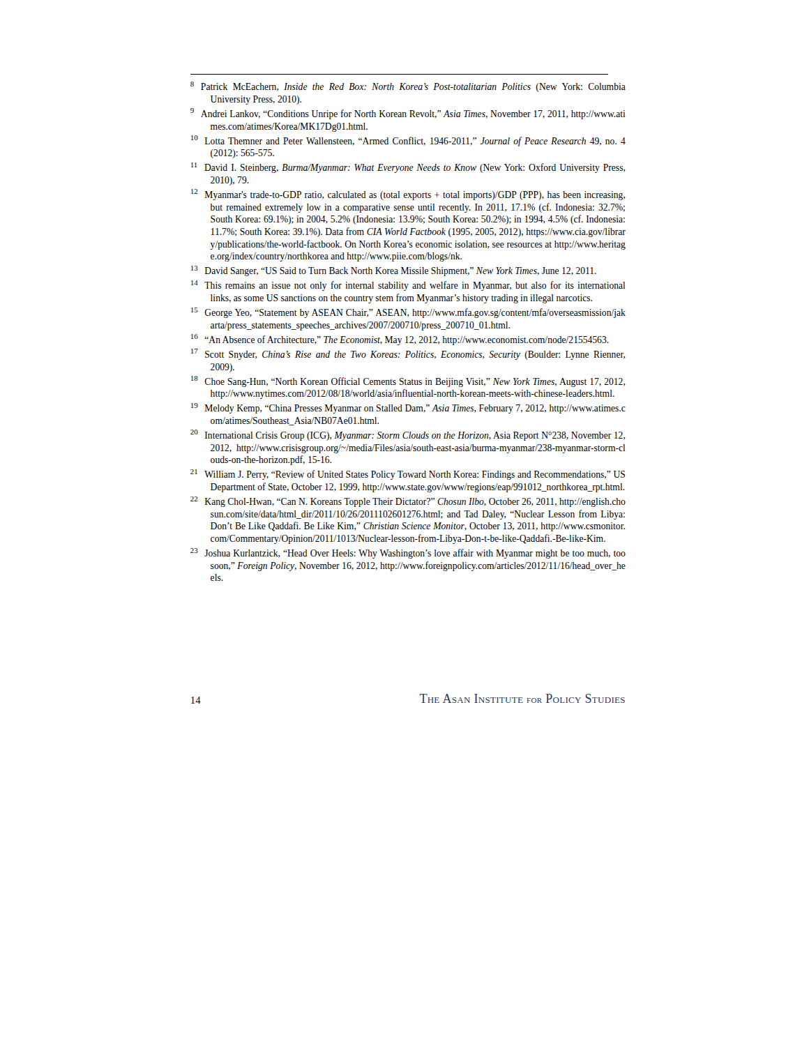8Patrick McEachern, Inside the Red Box: North Korea’s Post-totalitarian Politics (New York: Columbia University Press, 2010).
9Andrei Lankov, “Conditions Unripe for North Korean Revolt,” Asia Times, November 17, 2011, http://www.atimes.com/atimes/Korea/MK17Dg01.html.
10Lotta Themner and Peter Wallensteen, “Armed Conflict, 1946-2011,” Journal of Peace Research 49, no. 4 (2012): 565-575.
11David I. Steinberg, Burma/Myanmar: What Everyone Needs to Know (New York: Oxford University Press, 2010), 79.
12Myanmar's trade-to-GDP ratio, calculated as (total exports + total imports)/GDP (PPP), has been increasing, but remained extremely low in a comparative sense until recently. In 2011, 17.1% (cf. Indonesia: 32.7%; South Korea: 69.1%); in 2004, 5.2% (Indonesia: 13.9%; South Korea: 50.2%); in 1994, 4.5% (cf. Indonesia: 11.7%; South Korea: 39.1%). Data from CIA World Factbook (1995, 2005, 2012), https://www.cia.gov/library/publications/the-world-factbook. On North Korea’s economic isolation, see resources at http://www.heritage.org/index/country/northkorea and http://www.piie.com/blogs/nk.
13David Sanger, “US Said to Turn Back North Korea Missile Shipment,” New York Times, June 12, 2011.
14This remains an issue not only for internal stability and welfare in Myanmar, but also for its international links, as some US sanctions on the country stem from Myanmar’s history trading in illegal narcotics.
15George Yeo, “Statement by ASEAN Chair,” ASEAN, http://www.mfa.gov.sg/content/mfa/overseasmission/jakarta/press_statements_speeches_archives/2007/200710/press_200710_01.html.
16“An Absence of Architecture,” The Economist, May 12, 2012, http://www.economist.com/node/21554563.
17Scott Snyder, China’s Rise and the Two Koreas: Politics, Economics, Security (Boulder: Lynne Rienner, 2009).
18Choe Sang-Hun, “North Korean Official Cements Status in Beijing Visit,” New York Times, August 17, 2012, http://www.nytimes.com/2012/08/18/world/asia/influential-north-korean-meets-with-chinese-leaders.html.
19Melody Kemp, “China Presses Myanmar on Stalled Dam,” Asia Times, February 7, 2012, http://www.atimes.com/atimes/Southeast_Asia/NB07Ae01.html.
20International Crisis Group (ICG), Myanmar: Storm Clouds on the Horizon, Asia Report N°238, November 12, 2012, http://www.crisisgroup.org/~/media/Files/asia/south-east-asia/burma-myanmar/238-myanmar-storm-clouds-on-the-horizon.pdf, 15-16.
21William J. Perry, “Review of United States Policy Toward North Korea: Findings and Recommendations,” US Department of State, October 12, 1999, http://www.state.gov/www/regions/eap/991012_northkorea_rpt.html.
22Kang Chol-Hwan, “Can N. Koreans Topple Their Dictator?” Chosun Ilbo, October 26, 2011, http://english.chosun.com/site/data/html_dir/2011/10/26/2011102601276.html; and Tad Daley, “Nuclear Lesson from Libya: Don’t Be Like Qaddafi. Be Like Kim,” Christian Science Monitor, October 13, 2011, http://www.csmonitor.com/Commentary/Opinion/2011/1013/Nuclear-lesson-from-Libya-Don-t-be-like-Qaddafi.-Be-like-Kim.
23Joshua Kurlantzick, “Head Over Heels: Why Washington’s love affair with Myanmar might be too much, too soon,” Foreign Policy, November 16, 2012, http://www.foreignpolicy.com/articles/2012/11/16/head_over_heels.
14
The Asan Institute for Policy Studies